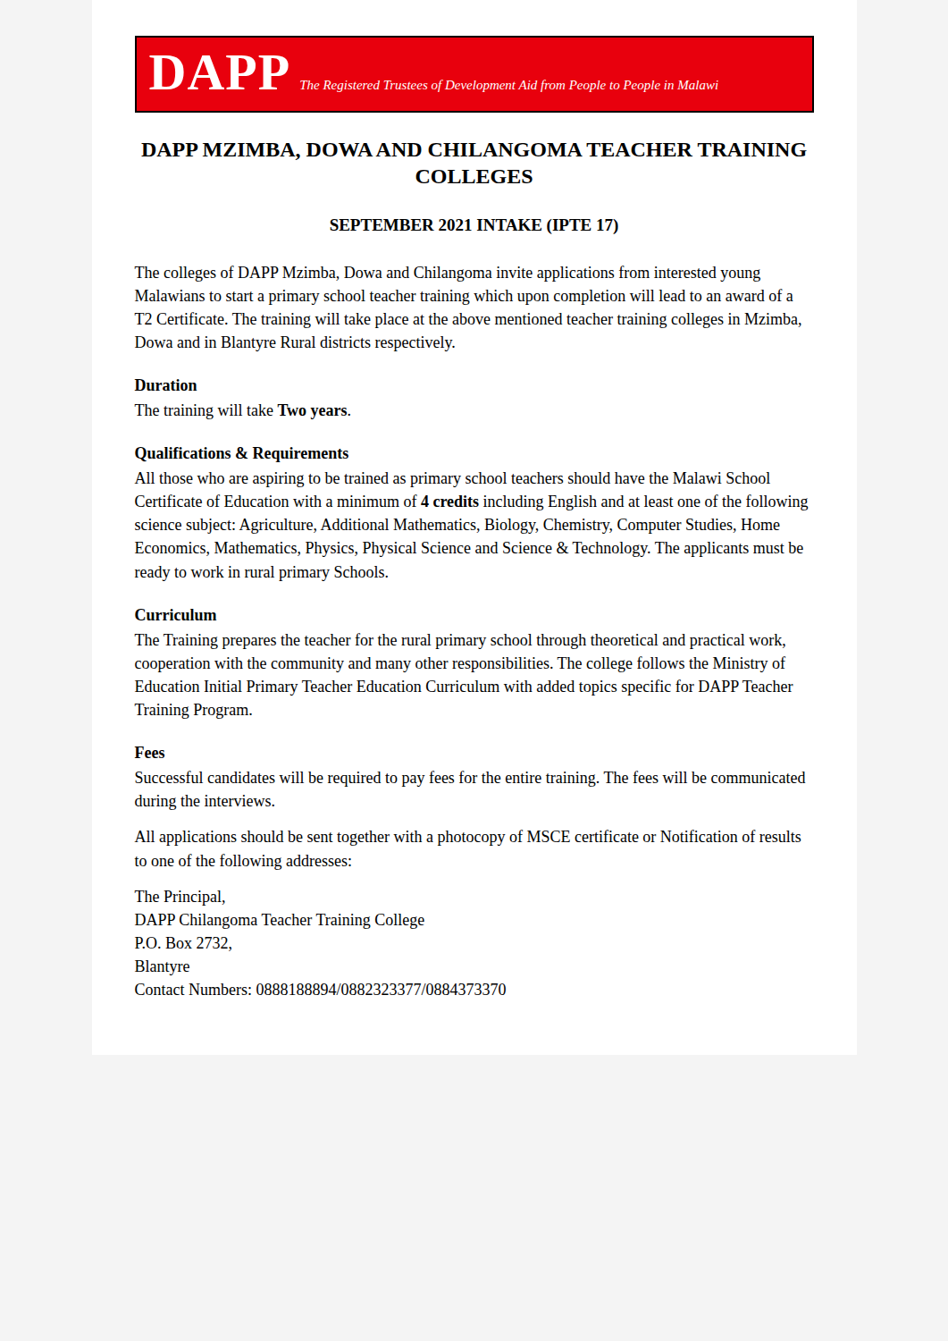DAPP The Registered Trustees of Development Aid from People to People in Malawi
DAPP MZIMBA, DOWA AND CHILANGOMA TEACHER TRAINING COLLEGES
SEPTEMBER 2021 INTAKE (IPTE 17)
The colleges of DAPP Mzimba, Dowa and Chilangoma invite applications from interested young Malawians to start a primary school teacher training which upon completion will lead to an award of a T2 Certificate. The training will take place at the above mentioned teacher training colleges in Mzimba, Dowa and in Blantyre Rural districts respectively.
Duration
The training will take Two years.
Qualifications & Requirements
All those who are aspiring to be trained as primary school teachers should have the Malawi School Certificate of Education with a minimum of 4 credits including English and at least one of the following science subject: Agriculture, Additional Mathematics, Biology, Chemistry, Computer Studies, Home Economics, Mathematics, Physics, Physical Science and Science & Technology. The applicants must be ready to work in rural primary Schools.
Curriculum
The Training prepares the teacher for the rural primary school through theoretical and practical work, cooperation with the community and many other responsibilities. The college follows the Ministry of Education Initial Primary Teacher Education Curriculum with added topics specific for DAPP Teacher Training Program.
Fees
Successful candidates will be required to pay fees for the entire training. The fees will be communicated during the interviews.
All applications should be sent together with a photocopy of MSCE certificate or Notification of results to one of the following addresses:
The Principal, DAPP Chilangoma Teacher Training College P.O. Box 2732, Blantyre Contact Numbers: 0888188894/0882323377/0884373370